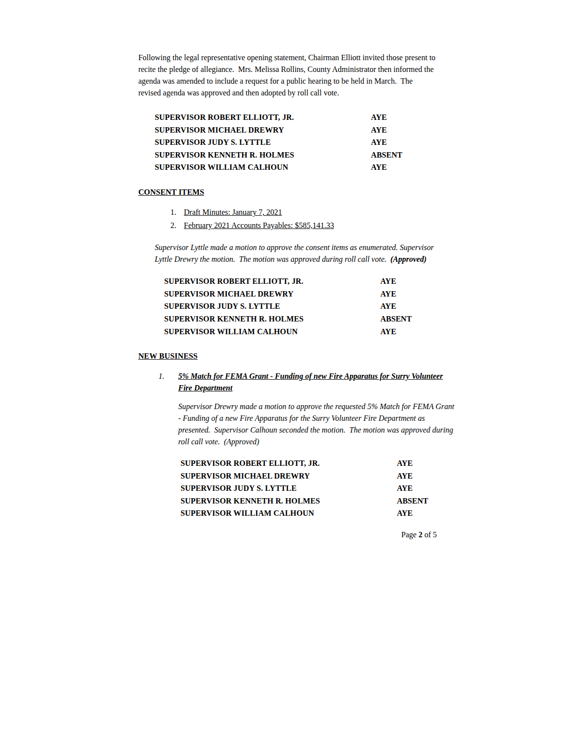Following the legal representative opening statement, Chairman Elliott invited those present to recite the pledge of allegiance. Mrs. Melissa Rollins, County Administrator then informed the agenda was amended to include a request for a public hearing to be held in March. The revised agenda was approved and then adopted by roll call vote.
| SUPERVISOR ROBERT ELLIOTT, JR. | AYE |
| SUPERVISOR MICHAEL DREWRY | AYE |
| SUPERVISOR JUDY S. LYTTLE | AYE |
| SUPERVISOR KENNETH R. HOLMES | ABSENT |
| SUPERVISOR WILLIAM CALHOUN | AYE |
CONSENT ITEMS
Draft Minutes: January 7, 2021
February 2021 Accounts Payables: $585,141.33
Supervisor Lyttle made a motion to approve the consent items as enumerated. Supervisor Lyttle Drewry the motion. The motion was approved during roll call vote. (Approved)
| SUPERVISOR ROBERT ELLIOTT, JR. | AYE |
| SUPERVISOR MICHAEL DREWRY | AYE |
| SUPERVISOR JUDY S. LYTTLE | AYE |
| SUPERVISOR KENNETH R. HOLMES | ABSENT |
| SUPERVISOR WILLIAM CALHOUN | AYE |
NEW BUSINESS
5% Match for FEMA Grant - Funding of new Fire Apparatus for Surry Volunteer Fire Department
Supervisor Drewry made a motion to approve the requested 5% Match for FEMA Grant - Funding of a new Fire Apparatus for the Surry Volunteer Fire Department as presented. Supervisor Calhoun seconded the motion. The motion was approved during roll call vote. (Approved)
| SUPERVISOR ROBERT ELLIOTT, JR. | AYE |
| SUPERVISOR MICHAEL DREWRY | AYE |
| SUPERVISOR JUDY S. LYTTLE | AYE |
| SUPERVISOR KENNETH R. HOLMES | ABSENT |
| SUPERVISOR WILLIAM CALHOUN | AYE |
Page 2 of 5